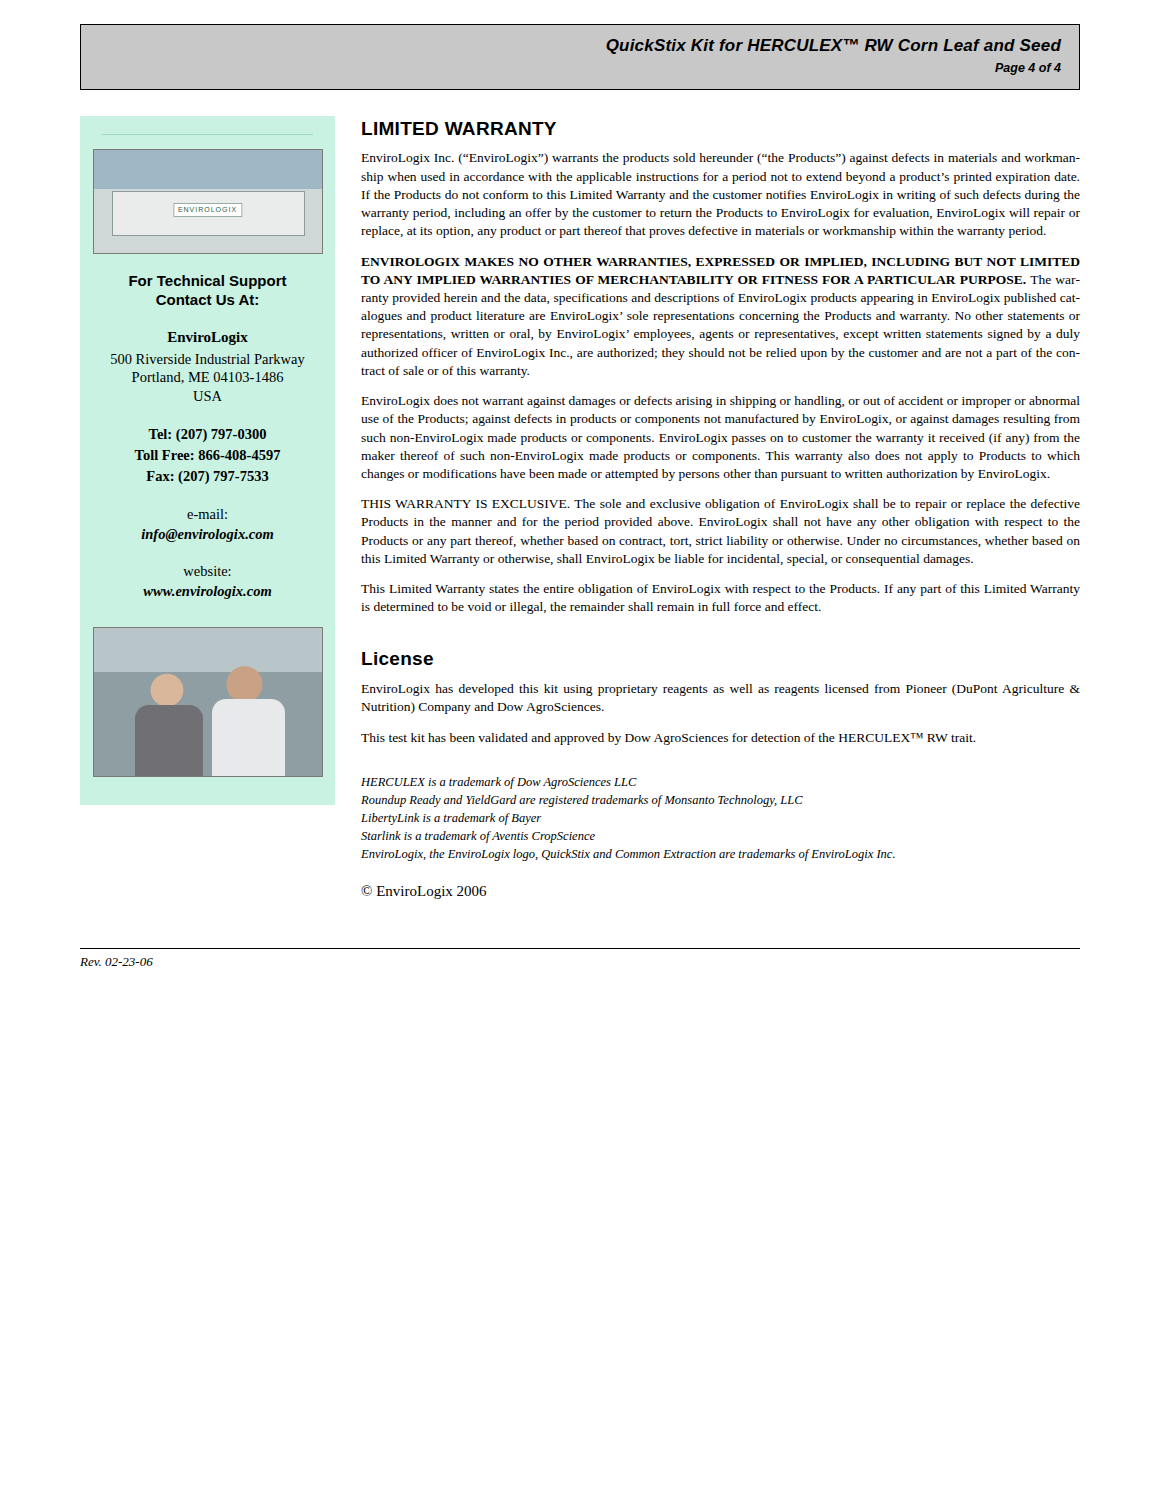QuickStix Kit for HERCULEX™ RW Corn Leaf and Seed
Page 4 of 4
For Technical Support
Contact Us At:
EnviroLogix
500 Riverside Industrial Parkway
Portland, ME 04103-1486
USA
Tel: (207) 797-0300
Toll Free: 866-408-4597
Fax: (207) 797-7533
e-mail:
info@envirologix.com
website:
www.envirologix.com
LIMITED WARRANTY
EnviroLogix Inc. (“EnviroLogix”) warrants the products sold hereunder (“the Products”) against defects in materials and workmanship when used in accordance with the applicable instructions for a period not to extend beyond a product’s printed expiration date. If the Products do not conform to this Limited Warranty and the customer notifies EnviroLogix in writing of such defects during the warranty period, including an offer by the customer to return the Products to EnviroLogix for evaluation, EnviroLogix will repair or replace, at its option, any product or part thereof that proves defective in materials or workmanship within the warranty period.
ENVIROLOGIX MAKES NO OTHER WARRANTIES, EXPRESSED OR IMPLIED, INCLUDING BUT NOT LIMITED TO ANY IMPLIED WARRANTIES OF MERCHANTABILITY OR FITNESS FOR A PARTICULAR PURPOSE. The warranty provided herein and the data, specifications and descriptions of EnviroLogix products appearing in EnviroLogix published catalogues and product literature are EnviroLogix’ sole representations concerning the Products and warranty. No other statements or representations, written or oral, by EnviroLogix’ employees, agents or representatives, except written statements signed by a duly authorized officer of EnviroLogix Inc., are authorized; they should not be relied upon by the customer and are not a part of the contract of sale or of this warranty.
EnviroLogix does not warrant against damages or defects arising in shipping or handling, or out of accident or improper or abnormal use of the Products; against defects in products or components not manufactured by EnviroLogix, or against damages resulting from such non-EnviroLogix made products or components. EnviroLogix passes on to customer the warranty it received (if any) from the maker thereof of such non-EnviroLogix made products or components. This warranty also does not apply to Products to which changes or modifications have been made or attempted by persons other than pursuant to written authorization by EnviroLogix.
THIS WARRANTY IS EXCLUSIVE. The sole and exclusive obligation of EnviroLogix shall be to repair or replace the defective Products in the manner and for the period provided above. EnviroLogix shall not have any other obligation with respect to the Products or any part thereof, whether based on contract, tort, strict liability or otherwise. Under no circumstances, whether based on this Limited Warranty or otherwise, shall EnviroLogix be liable for incidental, special, or consequential damages.
This Limited Warranty states the entire obligation of EnviroLogix with respect to the Products. If any part of this Limited Warranty is determined to be void or illegal, the remainder shall remain in full force and effect.
License
EnviroLogix has developed this kit using proprietary reagents as well as reagents licensed from Pioneer (DuPont Agriculture & Nutrition) Company and Dow AgroSciences.
This test kit has been validated and approved by Dow AgroSciences for detection of the HERCULEX™ RW trait.
HERCULEX is a trademark of Dow AgroSciences LLC
Roundup Ready and YieldGard are registered trademarks of Monsanto Technology, LLC
LibertyLink is a trademark of Bayer
Starlink is a trademark of Aventis CropScience
EnviroLogix, the EnviroLogix logo, QuickStix and Common Extraction are trademarks of EnviroLogix Inc.
© EnviroLogix 2006
Rev. 02-23-06